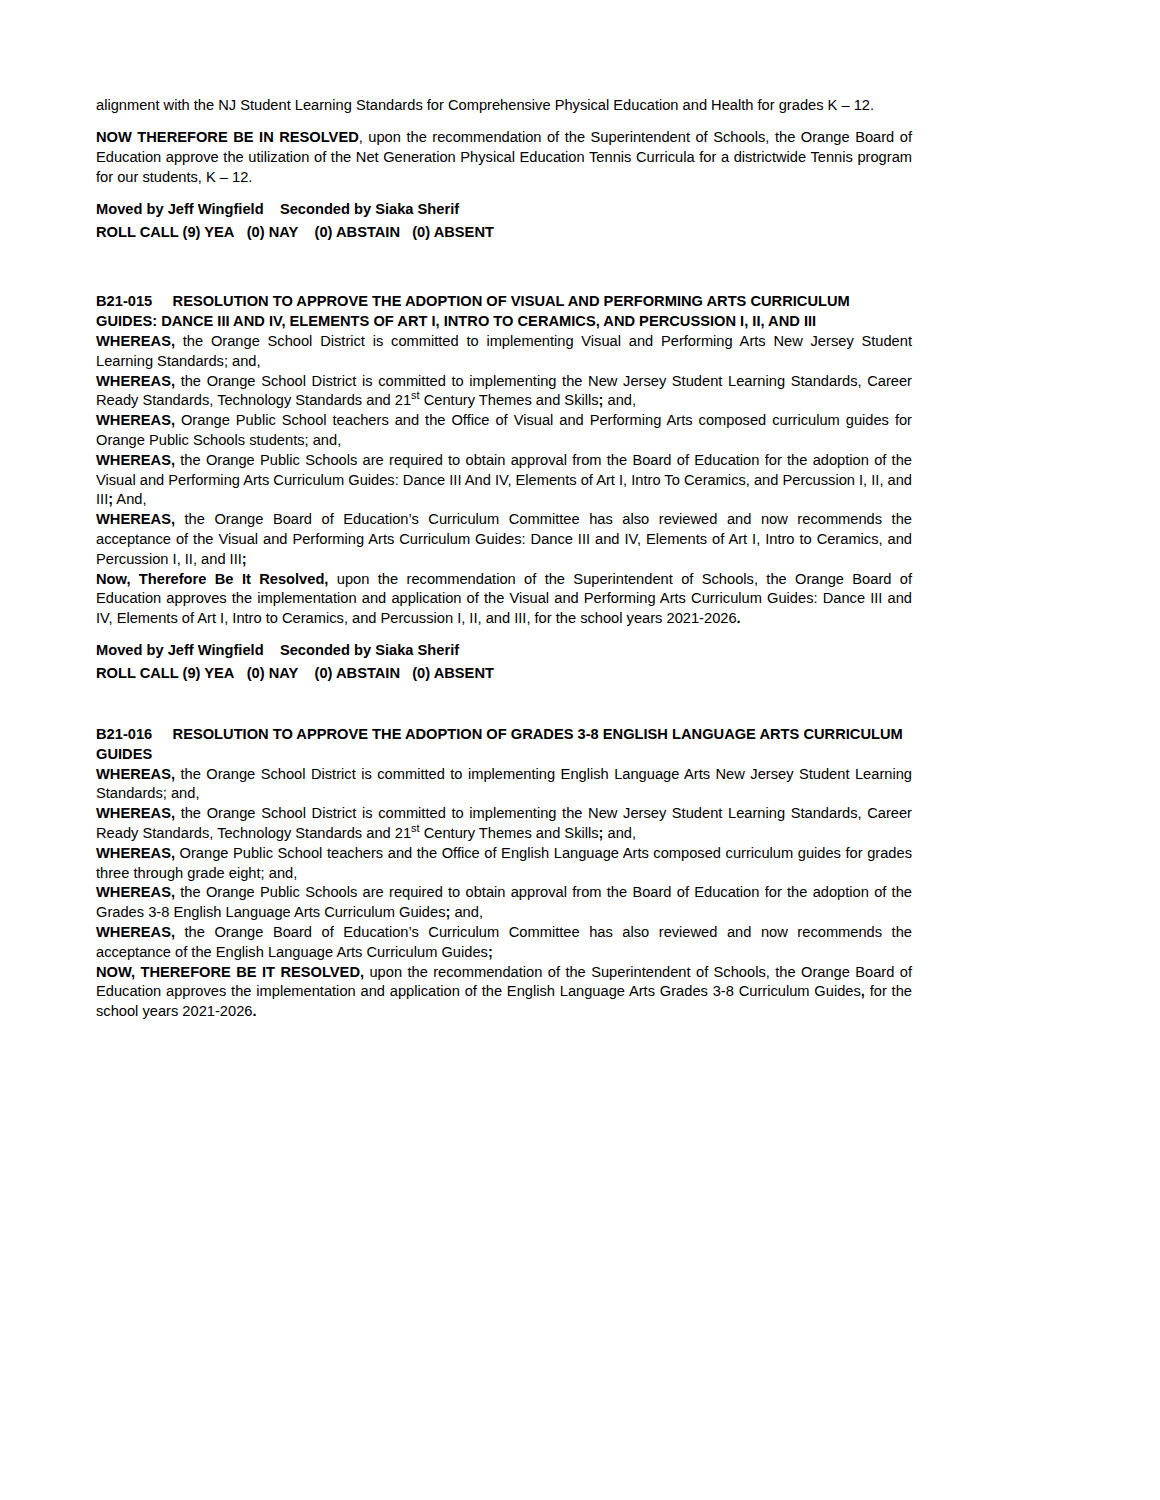alignment with the NJ Student Learning Standards for Comprehensive Physical Education and Health for grades K – 12.
NOW THEREFORE BE IN RESOLVED, upon the recommendation of the Superintendent of Schools, the Orange Board of Education approve the utilization of the Net Generation Physical Education Tennis Curricula for a districtwide Tennis program for our students, K – 12.
Moved by Jeff Wingfield Seconded by Siaka Sherif
ROLL CALL (9) YEA (0) NAY (0) ABSTAIN (0) ABSENT
B21-015 RESOLUTION TO APPROVE THE ADOPTION OF VISUAL AND PERFORMING ARTS CURRICULUM GUIDES: DANCE III AND IV, ELEMENTS OF ART I, INTRO TO CERAMICS, AND PERCUSSION I, II, AND III
WHEREAS, the Orange School District is committed to implementing Visual and Performing Arts New Jersey Student Learning Standards; and,
WHEREAS, the Orange School District is committed to implementing the New Jersey Student Learning Standards, Career Ready Standards, Technology Standards and 21st Century Themes and Skills; and,
WHEREAS, Orange Public School teachers and the Office of Visual and Performing Arts composed curriculum guides for Orange Public Schools students; and,
WHEREAS, the Orange Public Schools are required to obtain approval from the Board of Education for the adoption of the Visual and Performing Arts Curriculum Guides: Dance III And IV, Elements of Art I, Intro To Ceramics, and Percussion I, II, and III; And,
WHEREAS, the Orange Board of Education’s Curriculum Committee has also reviewed and now recommends the acceptance of the Visual and Performing Arts Curriculum Guides: Dance III and IV, Elements of Art I, Intro to Ceramics, and Percussion I, II, and III;
Now, Therefore Be It Resolved, upon the recommendation of the Superintendent of Schools, the Orange Board of Education approves the implementation and application of the Visual and Performing Arts Curriculum Guides: Dance III and IV, Elements of Art I, Intro to Ceramics, and Percussion I, II, and III, for the school years 2021-2026.
Moved by Jeff Wingfield Seconded by Siaka Sherif
ROLL CALL (9) YEA (0) NAY (0) ABSTAIN (0) ABSENT
B21-016 RESOLUTION TO APPROVE THE ADOPTION OF GRADES 3-8 ENGLISH LANGUAGE ARTS CURRICULUM GUIDES
WHEREAS, the Orange School District is committed to implementing English Language Arts New Jersey Student Learning Standards; and,
WHEREAS, the Orange School District is committed to implementing the New Jersey Student Learning Standards, Career Ready Standards, Technology Standards and 21st Century Themes and Skills; and,
WHEREAS, Orange Public School teachers and the Office of English Language Arts composed curriculum guides for grades three through grade eight; and,
WHEREAS, the Orange Public Schools are required to obtain approval from the Board of Education for the adoption of the Grades 3-8 English Language Arts Curriculum Guides; and,
WHEREAS, the Orange Board of Education’s Curriculum Committee has also reviewed and now recommends the acceptance of the English Language Arts Curriculum Guides;
NOW, THEREFORE BE IT RESOLVED, upon the recommendation of the Superintendent of Schools, the Orange Board of Education approves the implementation and application of the English Language Arts Grades 3-8 Curriculum Guides, for the school years 2021-2026.